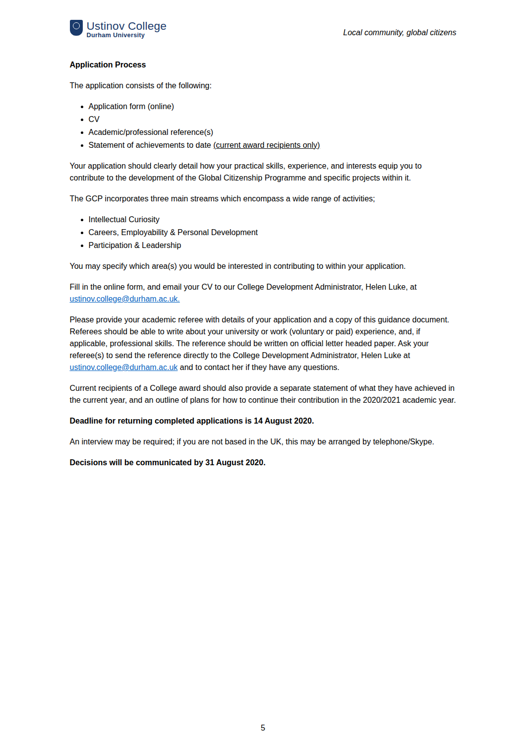Ustinov College
Durham University
Local community, global citizens
Application Process
The application consists of the following:
Application form (online)
CV
Academic/professional reference(s)
Statement of achievements to date (current award recipients only)
Your application should clearly detail how your practical skills, experience, and interests equip you to contribute to the development of the Global Citizenship Programme and specific projects within it.
The GCP incorporates three main streams which encompass a wide range of activities;
Intellectual Curiosity
Careers, Employability & Personal Development
Participation & Leadership
You may specify which area(s) you would be interested in contributing to within your application.
Fill in the online form, and email your CV to our College Development Administrator, Helen Luke, at ustinov.college@durham.ac.uk.
Please provide your academic referee with details of your application and a copy of this guidance document. Referees should be able to write about your university or work (voluntary or paid) experience, and, if applicable, professional skills. The reference should be written on official letter headed paper. Ask your referee(s) to send the reference directly to the College Development Administrator, Helen Luke at ustinov.college@durham.ac.uk and to contact her if they have any questions.
Current recipients of a College award should also provide a separate statement of what they have achieved in the current year, and an outline of plans for how to continue their contribution in the 2020/2021 academic year.
Deadline for returning completed applications is 14 August 2020.
An interview may be required; if you are not based in the UK, this may be arranged by telephone/Skype.
Decisions will be communicated by 31 August 2020.
5